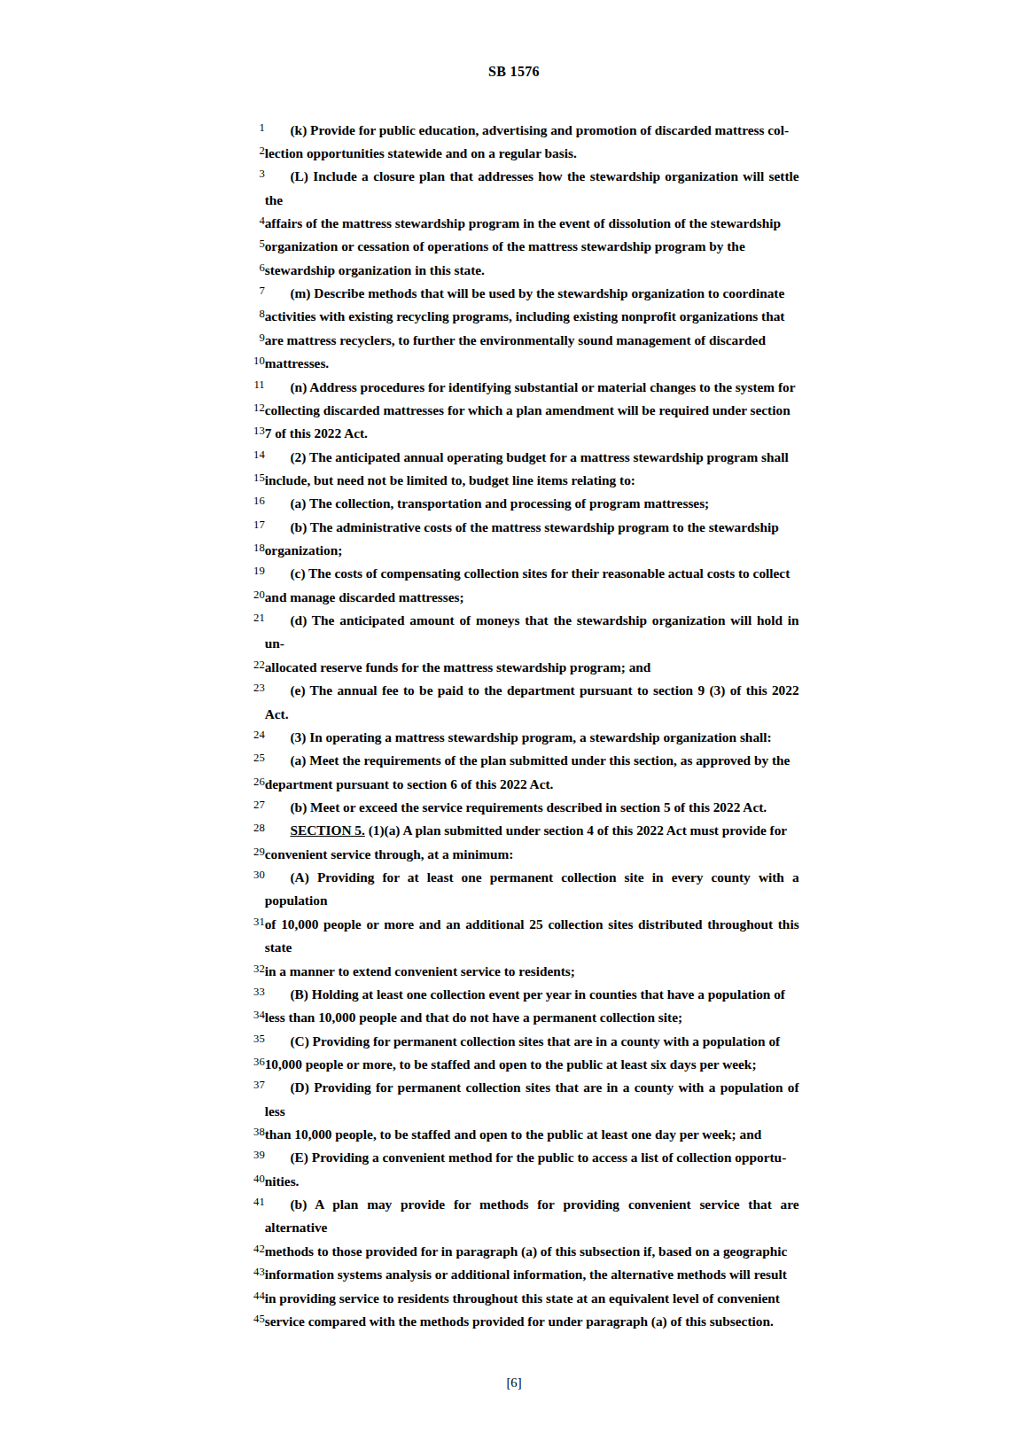SB 1576
| 1 | (k) Provide for public education, advertising and promotion of discarded mattress col- |
| 2 | lection opportunities statewide and on a regular basis. |
| 3 | (L) Include a closure plan that addresses how the stewardship organization will settle the |
| 4 | affairs of the mattress stewardship program in the event of dissolution of the stewardship |
| 5 | organization or cessation of operations of the mattress stewardship program by the |
| 6 | stewardship organization in this state. |
| 7 | (m) Describe methods that will be used by the stewardship organization to coordinate |
| 8 | activities with existing recycling programs, including existing nonprofit organizations that |
| 9 | are mattress recyclers, to further the environmentally sound management of discarded |
| 10 | mattresses. |
| 11 | (n) Address procedures for identifying substantial or material changes to the system for |
| 12 | collecting discarded mattresses for which a plan amendment will be required under section |
| 13 | 7 of this 2022 Act. |
| 14 | (2) The anticipated annual operating budget for a mattress stewardship program shall |
| 15 | include, but need not be limited to, budget line items relating to: |
| 16 | (a) The collection, transportation and processing of program mattresses; |
| 17 | (b) The administrative costs of the mattress stewardship program to the stewardship |
| 18 | organization; |
| 19 | (c) The costs of compensating collection sites for their reasonable actual costs to collect |
| 20 | and manage discarded mattresses; |
| 21 | (d) The anticipated amount of moneys that the stewardship organization will hold in un- |
| 22 | allocated reserve funds for the mattress stewardship program; and |
| 23 | (e) The annual fee to be paid to the department pursuant to section 9 (3) of this 2022 Act. |
| 24 | (3) In operating a mattress stewardship program, a stewardship organization shall: |
| 25 | (a) Meet the requirements of the plan submitted under this section, as approved by the |
| 26 | department pursuant to section 6 of this 2022 Act. |
| 27 | (b) Meet or exceed the service requirements described in section 5 of this 2022 Act. |
| 28 | SECTION 5. (1)(a) A plan submitted under section 4 of this 2022 Act must provide for |
| 29 | convenient service through, at a minimum: |
| 30 | (A) Providing for at least one permanent collection site in every county with a population |
| 31 | of 10,000 people or more and an additional 25 collection sites distributed throughout this state |
| 32 | in a manner to extend convenient service to residents; |
| 33 | (B) Holding at least one collection event per year in counties that have a population of |
| 34 | less than 10,000 people and that do not have a permanent collection site; |
| 35 | (C) Providing for permanent collection sites that are in a county with a population of |
| 36 | 10,000 people or more, to be staffed and open to the public at least six days per week; |
| 37 | (D) Providing for permanent collection sites that are in a county with a population of less |
| 38 | than 10,000 people, to be staffed and open to the public at least one day per week; and |
| 39 | (E) Providing a convenient method for the public to access a list of collection opportu- |
| 40 | nities. |
| 41 | (b) A plan may provide for methods for providing convenient service that are alternative |
| 42 | methods to those provided for in paragraph (a) of this subsection if, based on a geographic |
| 43 | information systems analysis or additional information, the alternative methods will result |
| 44 | in providing service to residents throughout this state at an equivalent level of convenient |
| 45 | service compared with the methods provided for under paragraph (a) of this subsection. |
[6]